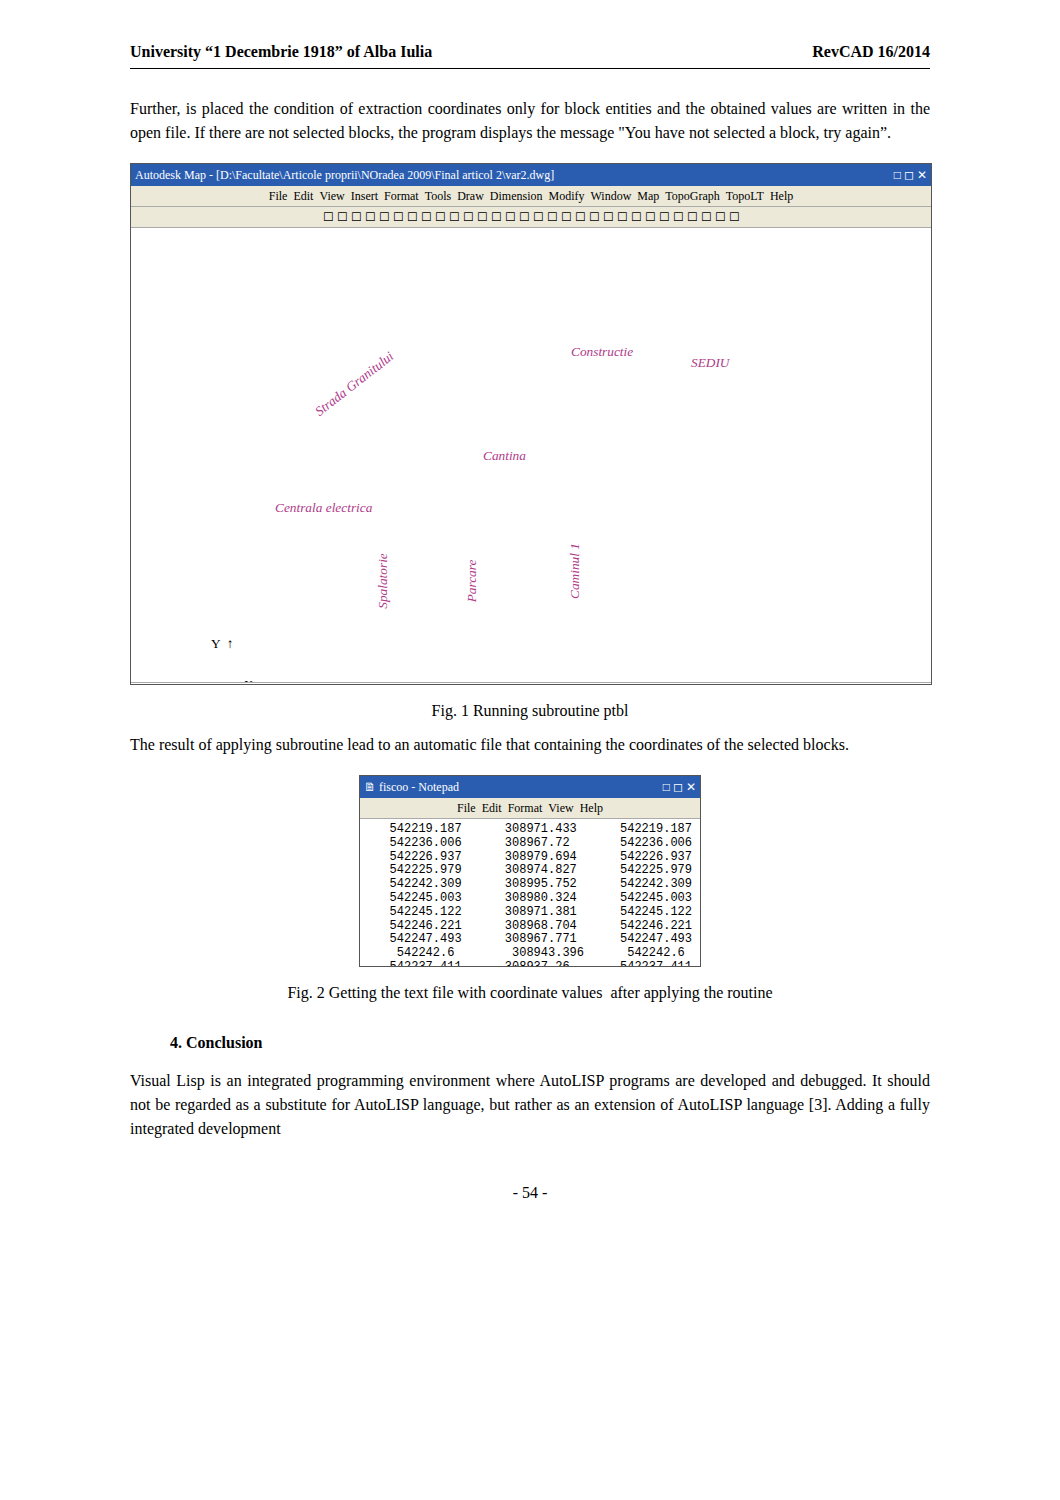University “1 Decembrie 1918” of Alba Iulia
RevCAD 16/2014
Further, is placed the condition of extraction coordinates only for block entities and the obtained values are written in the open file. If there are not selected blocks, the program displays the message "You have not selected a block, try again”.
Autodesk Map - [D:\Facultate\Articole proprii\NOradea 2009\Final articol 2\var2.dwg] □ ◻ ✕
File Edit View Insert Format Tools Draw Dimension Modify Window Map TopoGraph TopoLT Help
☐ ☐ ☐ ☐ ☐ ☐ ☐ ☐ ☐ ☐ ☐ ☐ ☐ ☐ ☐ ☐ ☐ ☐ ☐ ☐ ☐ ☐ ☐ ☐ ☐ ☐ ☐ ☐ ☐ ☐
Strada Granitului Constructie SEDIU Cantina Centrala electrica Spalatorie Parcare Caminul 1 Y ↑ → X
Command: Specify opposite corner
Command: *Cancel*
Command: _layer
Command:
542202.9689 308937.4385 0.0000 SNAP GRID ORTHO POLAR OSNAP OTRACK LWT MODEL
Fig. 1 Running subroutine ptbl
The result of applying subroutine lead to an automatic file that containing the coordinates of the selected blocks.
🗎 fiscoo - Notepad □ ◻ ✕
File Edit Format View Help
542219.187 308971.433 542219.187 542236.006 308967.72 542236.006 542226.937 308979.694 542226.937 542225.979 308974.827 542225.979 542242.309 308995.752 542242.309 542245.003 308980.324 542245.003 542245.122 308971.381 542245.122 542246.221 308968.704 542246.221 542247.493 308967.771 542247.493 542242.6 308943.396 542242.6 542237.411 308937.26 542237.411 542272.058 308937.009 542272.058 542270.12 308934.781 542270.12 542200.45 308934.533 542200.45
Fig. 2 Getting the text file with coordinate values after applying the routine
4. Conclusion
Visual Lisp is an integrated programming environment where AutoLISP programs are developed and debugged. It should not be regarded as a substitute for AutoLISP language, but rather as an extension of AutoLISP language [3]. Adding a fully integrated development
- 54 -